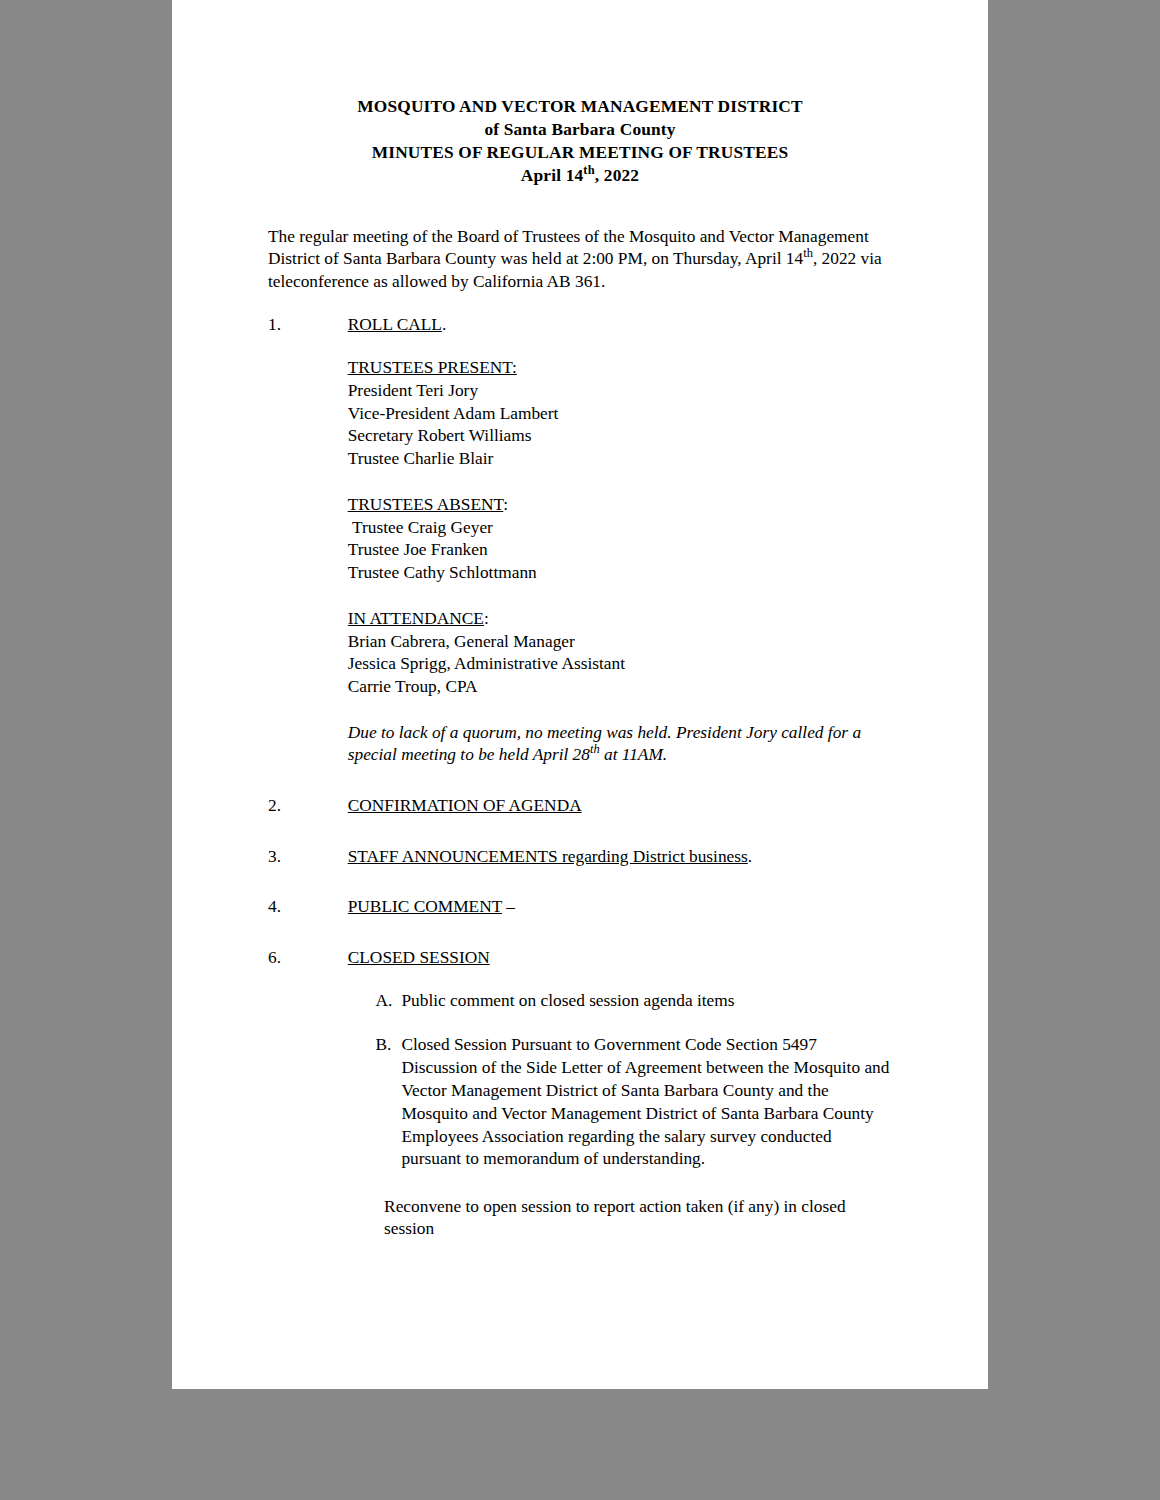MOSQUITO AND VECTOR MANAGEMENT DISTRICT
of Santa Barbara County
MINUTES OF REGULAR MEETING OF TRUSTEES
April 14th, 2022
The regular meeting of the Board of Trustees of the Mosquito and Vector Management District of Santa Barbara County was held at 2:00 PM, on Thursday, April 14th, 2022 via teleconference as allowed by California AB 361.
1.
ROLL CALL.
TRUSTEES PRESENT:
President Teri Jory
Vice-President Adam Lambert
Secretary Robert Williams
Trustee Charlie Blair
TRUSTEES ABSENT:
Trustee Craig Geyer
Trustee Joe Franken
Trustee Cathy Schlottmann
IN ATTENDANCE:
Brian Cabrera, General Manager
Jessica Sprigg, Administrative Assistant
Carrie Troup, CPA
Due to lack of a quorum, no meeting was held. President Jory called for a special meeting to be held April 28th at 11AM.
2.
CONFIRMATION OF AGENDA
3.
STAFF ANNOUNCEMENTS regarding District business.
4.
PUBLIC COMMENT –
6.
CLOSED SESSION
A. Public comment on closed session agenda items
B. Closed Session Pursuant to Government Code Section 5497 Discussion of the Side Letter of Agreement between the Mosquito and Vector Management District of Santa Barbara County and the Mosquito and Vector Management District of Santa Barbara County Employees Association regarding the salary survey conducted pursuant to memorandum of understanding.
Reconvene to open session to report action taken (if any) in closed session